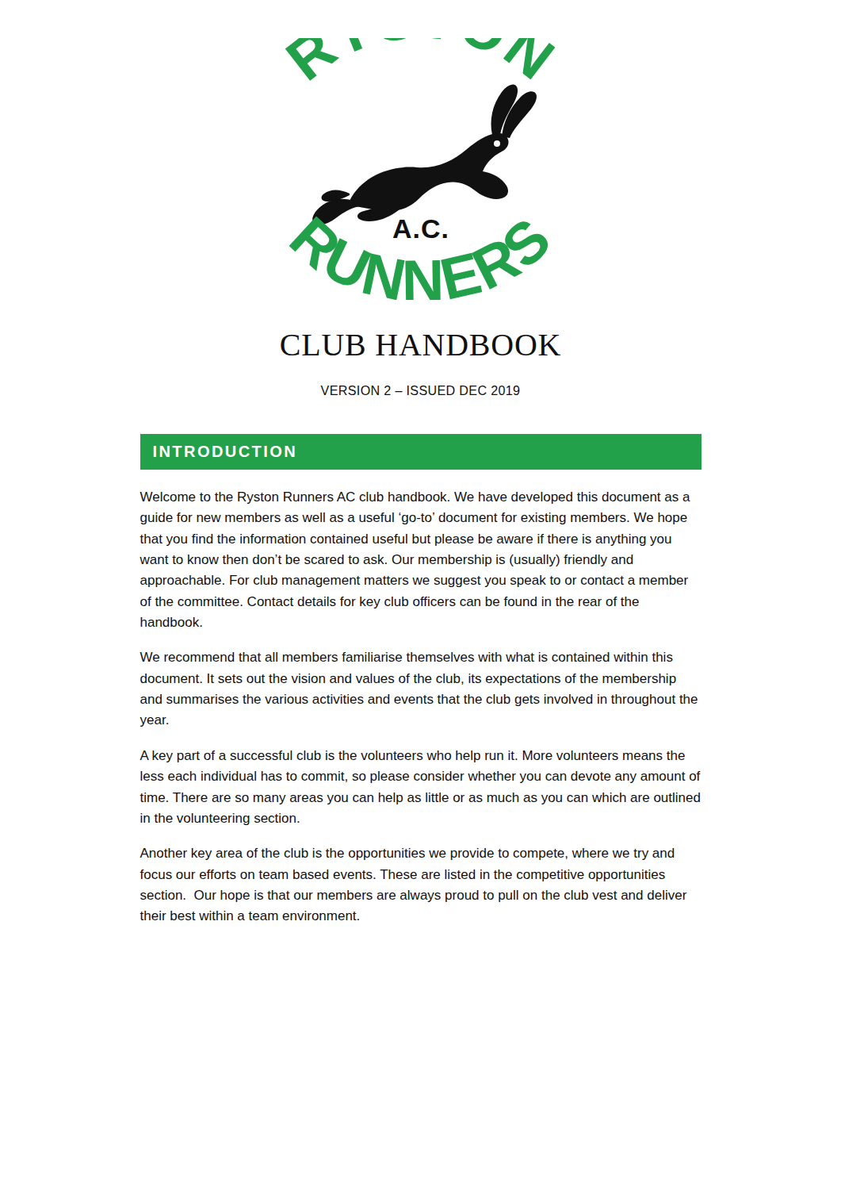RYSTON A.C. RUNNERS
CLUB HANDBOOK
VERSION 2 – ISSUED DEC 2019
INTRODUCTION
Welcome to the Ryston Runners AC club handbook. We have developed this document as a guide for new members as well as a useful ‘go-to’ document for existing members. We hope that you find the information contained useful but please be aware if there is anything you want to know then don’t be scared to ask. Our membership is (usually) friendly and approachable. For club management matters we suggest you speak to or contact a member of the committee. Contact details for key club officers can be found in the rear of the handbook.
We recommend that all members familiarise themselves with what is contained within this document. It sets out the vision and values of the club, its expectations of the membership and summarises the various activities and events that the club gets involved in throughout the year.
A key part of a successful club is the volunteers who help run it. More volunteers means the less each individual has to commit, so please consider whether you can devote any amount of time. There are so many areas you can help as little or as much as you can which are outlined in the volunteering section.
Another key area of the club is the opportunities we provide to compete, where we try and focus our efforts on team based events. These are listed in the competitive opportunities section. Our hope is that our members are always proud to pull on the club vest and deliver their best within a team environment.